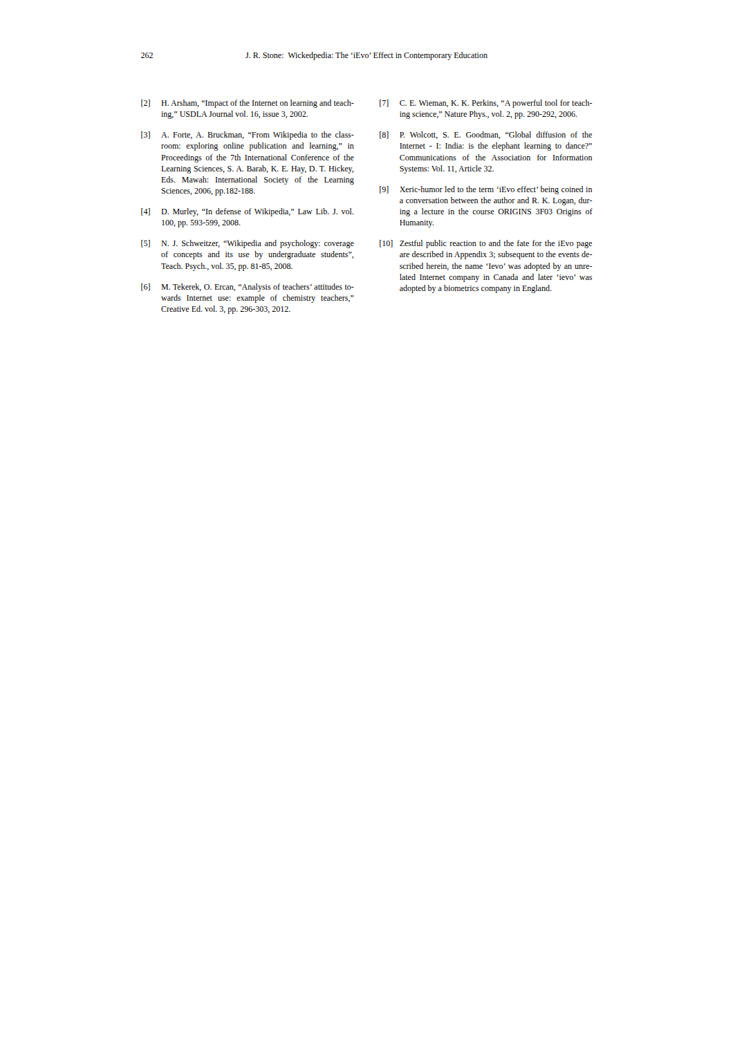262 J. R. Stone: Wickedpedia: The ‘iEvo’ Effect in Contemporary Education
[2] H. Arsham, “Impact of the Internet on learning and teaching,” USDLA Journal vol. 16, issue 3, 2002.
[3] A. Forte, A. Bruckman, “From Wikipedia to the classroom: exploring online publication and learning,” in Proceedings of the 7th International Conference of the Learning Sciences, S. A. Barab, K. E. Hay, D. T. Hickey, Eds. Mawah: International Society of the Learning Sciences, 2006, pp.182-188.
[4] D. Murley, “In defense of Wikipedia,” Law Lib. J. vol. 100, pp. 593-599, 2008.
[5] N. J. Schweitzer, “Wikipedia and psychology: coverage of concepts and its use by undergraduate students”, Teach. Psych., vol. 35, pp. 81-85, 2008.
[6] M. Tekerek, O. Ercan, “Analysis of teachers’ attitudes towards Internet use: example of chemistry teachers,” Creative Ed. vol. 3, pp. 296-303, 2012.
[7] C. E. Wieman, K. K. Perkins, “A powerful tool for teaching science,” Nature Phys., vol. 2, pp. 290-292, 2006.
[8] P. Wolcott, S. E. Goodman, “Global diffusion of the Internet - I: India: is the elephant learning to dance?” Communications of the Association for Information Systems: Vol. 11, Article 32.
[9] Xeric-humor led to the term ‘iEvo effect’ being coined in a conversation between the author and R. K. Logan, during a lecture in the course ORIGINS 3F03 Origins of Humanity.
[10] Zestful public reaction to and the fate for the iEvo page are described in Appendix 3; subsequent to the events described herein, the name ‘Ievo’ was adopted by an unrelated Internet company in Canada and later ‘ievo’ was adopted by a biometrics company in England.